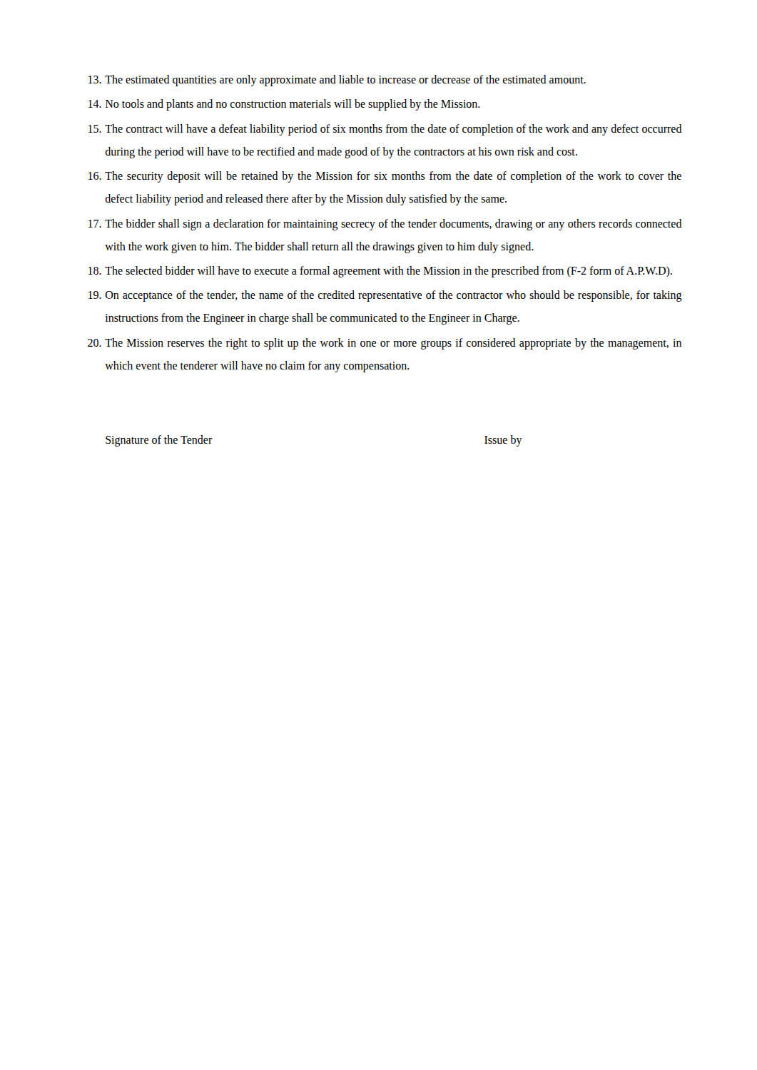13. The estimated quantities are only approximate and liable to increase or decrease of the estimated amount.
14. No tools and plants and no construction materials will be supplied by the Mission.
15. The contract will have a defeat liability period of six months from the date of completion of the work and any defect occurred during the period will have to be rectified and made good of by the contractors at his own risk and cost.
16. The security deposit will be retained by the Mission for six months from the date of completion of the work to cover the defect liability period and released there after by the Mission duly satisfied by the same.
17. The bidder shall sign a declaration for maintaining secrecy of the tender documents, drawing or any others records connected with the work given to him. The bidder shall return all the drawings given to him duly signed.
18. The selected bidder will have to execute a formal agreement with the Mission in the prescribed from (F-2 form of A.P.W.D).
19. On acceptance of the tender, the name of the credited representative of the contractor who should be responsible, for taking instructions from the Engineer in charge shall be communicated to the Engineer in Charge.
20. The Mission reserves the right to split up the work in one or more groups if considered appropriate by the management, in which event the tenderer will have no claim for any compensation.
Signature of the Tender Issue by